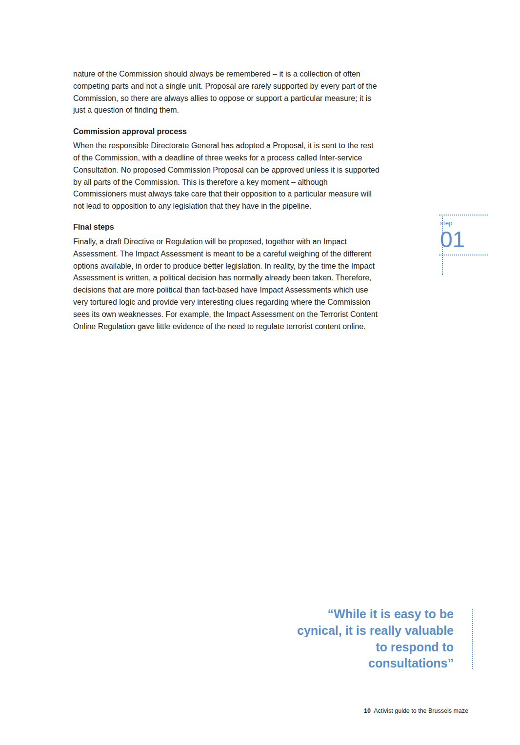nature of the Commission should always be remembered – it is a collection of often competing parts and not a single unit. Proposal are rarely supported by every part of the Commission, so there are always allies to oppose or support a particular measure; it is just a question of finding them.
Commission approval process
When the responsible Directorate General has adopted a Proposal, it is sent to the rest of the Commission, with a deadline of three weeks for a process called Inter-service Consultation. No proposed Commission Proposal can be approved unless it is supported by all parts of the Commission. This is therefore a key moment – although Commissioners must always take care that their opposition to a particular measure will not lead to opposition to any legislation that they have in the pipeline.
Final steps
Finally, a draft Directive or Regulation will be proposed, together with an Impact Assessment. The Impact Assessment is meant to be a careful weighing of the different options available, in order to produce better legislation. In reality, by the time the Impact Assessment is written, a political decision has normally already been taken. Therefore, decisions that are more political than fact-based have Impact Assessments which use very tortured logic and provide very interesting clues regarding where the Commission sees its own weaknesses. For example, the Impact Assessment on the Terrorist Content Online Regulation gave little evidence of the need to regulate terrorist content online.
step
01
“While it is easy to be cynical, it is really valuable to respond to consultations”
10 Activist guide to the Brussels maze